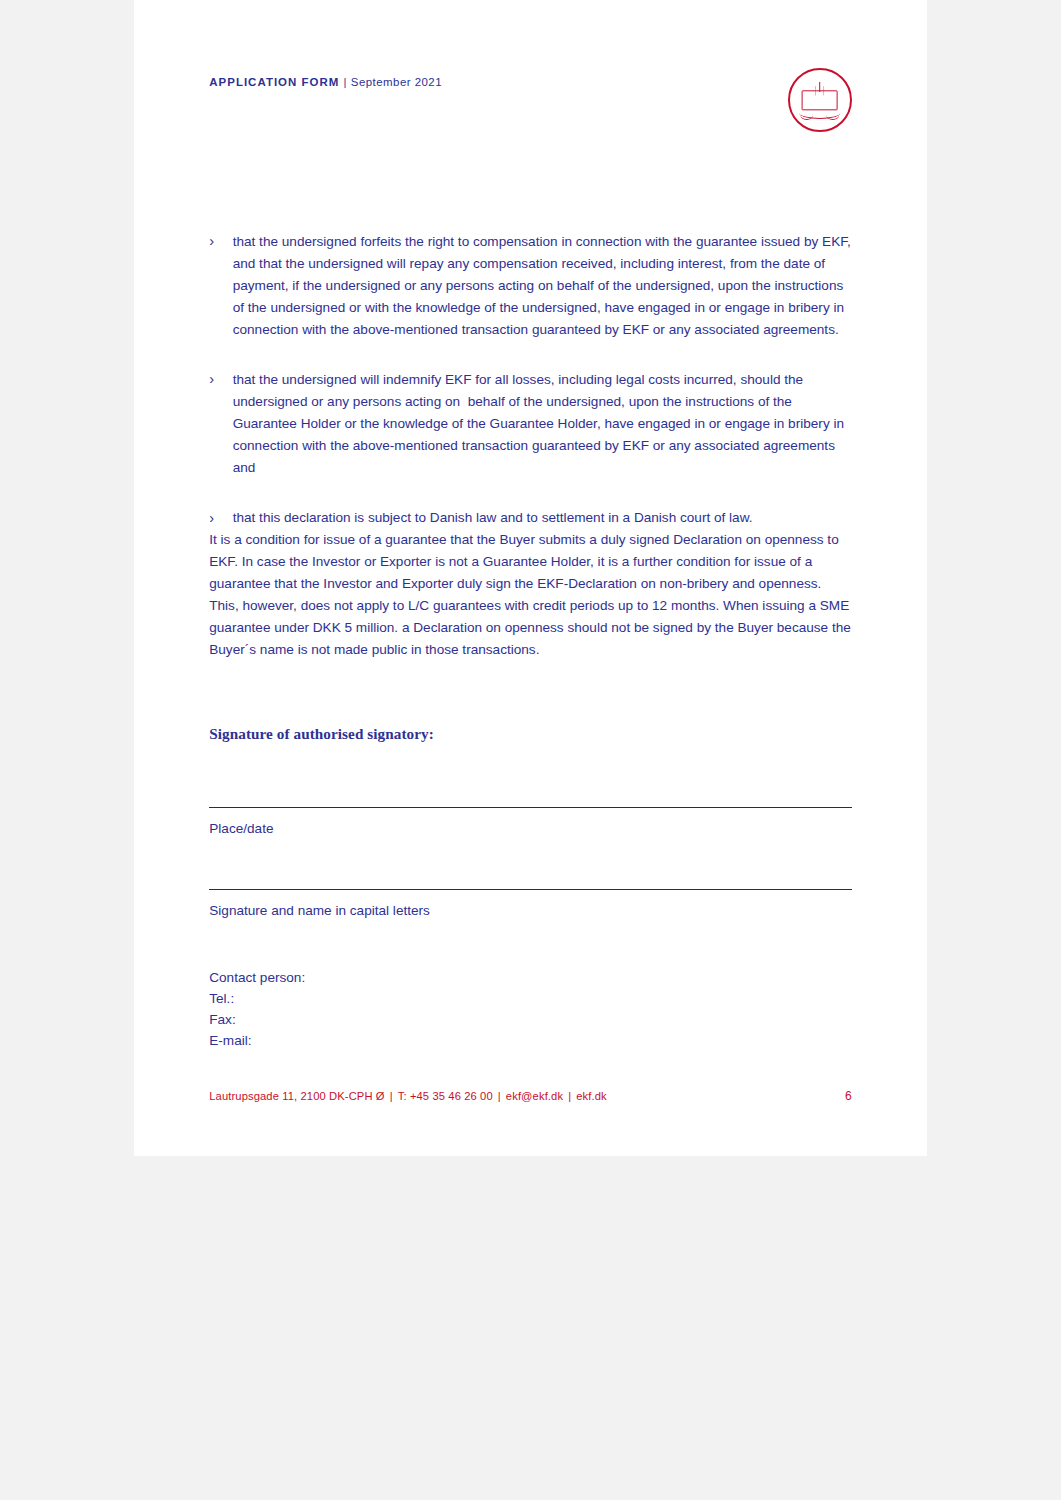APPLICATION FORM|September 2021
that the undersigned forfeits the right to compensation in connection with the guarantee issued by EKF, and that the undersigned will repay any compensation received, including interest, from the date of payment, if the undersigned or any persons acting on behalf of the undersigned, upon the instructions of the undersigned or with the knowledge of the undersigned, have engaged in or engage in bribery in connection with the above-mentioned transaction guaranteed by EKF or any associated agreements.
that the undersigned will indemnify EKF for all losses, including legal costs incurred, should the undersigned or any persons acting on behalf of the undersigned, upon the instructions of the Guarantee Holder or the knowledge of the Guarantee Holder, have engaged in or engage in bribery in connection with the above-mentioned transaction guaranteed by EKF or any associated agreements and
that this declaration is subject to Danish law and to settlement in a Danish court of law.
It is a condition for issue of a guarantee that the Buyer submits a duly signed Declaration on openness to EKF. In case the Investor or Exporter is not a Guarantee Holder, it is a further condition for issue of a guarantee that the Investor and Exporter duly sign the EKF-Declaration on non-bribery and openness. This, however, does not apply to L/C guarantees with credit periods up to 12 months. When issuing a SME guarantee under DKK 5 million. a Declaration on openness should not be signed by the Buyer because the Buyer´s name is not made public in those transactions.
Signature of authorised signatory:
Place/date
Signature and name in capital letters
Contact person:
Tel.:
Fax:
E-mail:
Lautrupsgade 11, 2100 DK-CPH Ø|T: +45 35 46 26 00|ekf@ekf.dk|ekf.dk
6